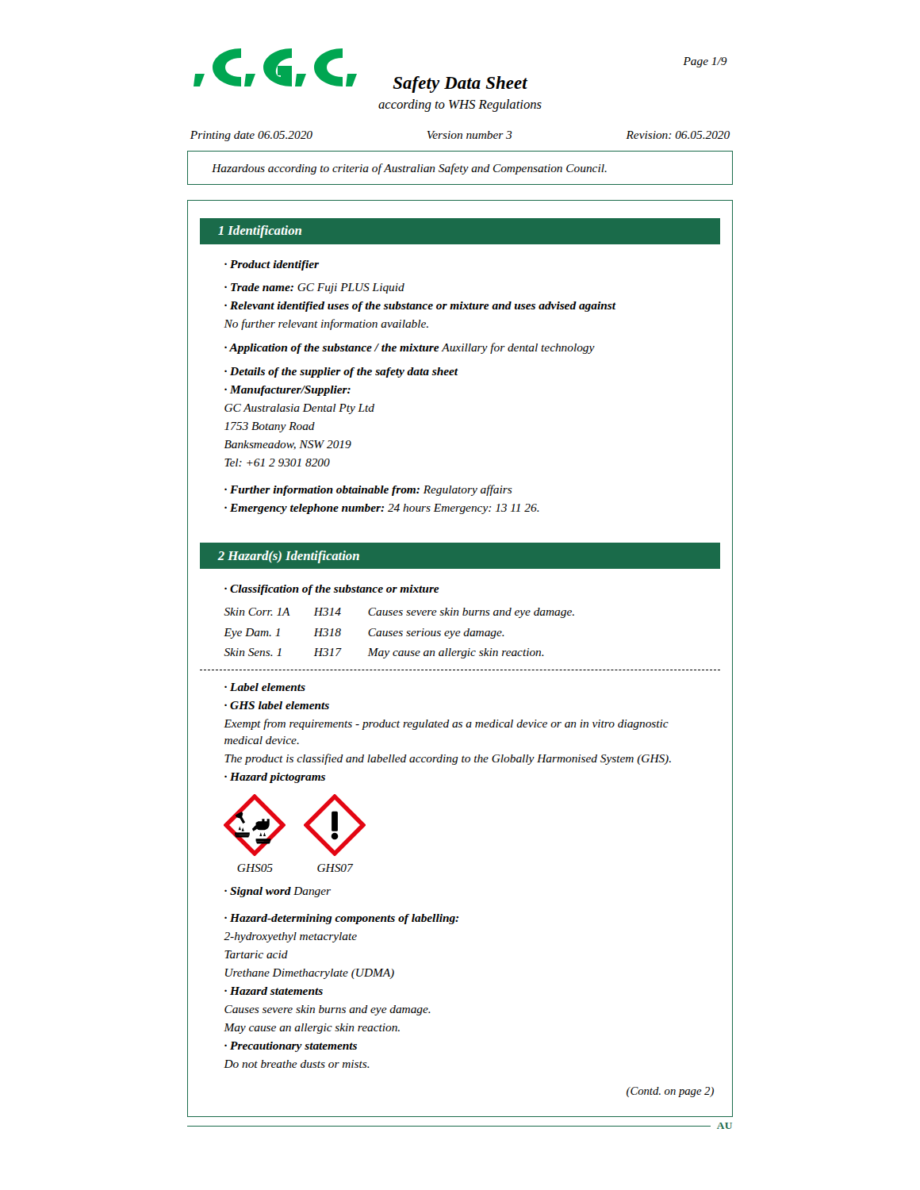Page 1/9
Safety Data Sheet
according to WHS Regulations
Printing date 06.05.2020
Version number 3
Revision: 06.05.2020
Hazardous according to criteria of Australian Safety and Compensation Council.
1 Identification
· Product identifier
· Trade name: GC Fuji PLUS Liquid
· Relevant identified uses of the substance or mixture and uses advised against
No further relevant information available.
· Application of the substance / the mixture Auxillary for dental technology
· Details of the supplier of the safety data sheet
· Manufacturer/Supplier:
GC Australasia Dental Pty Ltd
1753 Botany Road
Banksmeadow, NSW 2019
Tel: +61 2 9301 8200
· Further information obtainable from: Regulatory affairs
· Emergency telephone number: 24 hours Emergency: 13 11 26.
2 Hazard(s) Identification
· Classification of the substance or mixture
Skin Corr. 1A
H314
Causes severe skin burns and eye damage.
Eye Dam. 1
H318
Causes serious eye damage.
Skin Sens. 1
H317
May cause an allergic skin reaction.
· Label elements
· GHS label elements
Exempt from requirements - product regulated as a medical device or an in vitro diagnostic medical device.
The product is classified and labelled according to the Globally Harmonised System (GHS).
· Hazard pictograms
GHS05
GHS07
· Signal word Danger
· Hazard-determining components of labelling:
2-hydroxyethyl metacrylate
Tartaric acid
Urethane Dimethacrylate (UDMA)
· Hazard statements
Causes severe skin burns and eye damage.
May cause an allergic skin reaction.
· Precautionary statements
Do not breathe dusts or mists.
(Contd. on page 2)
AU